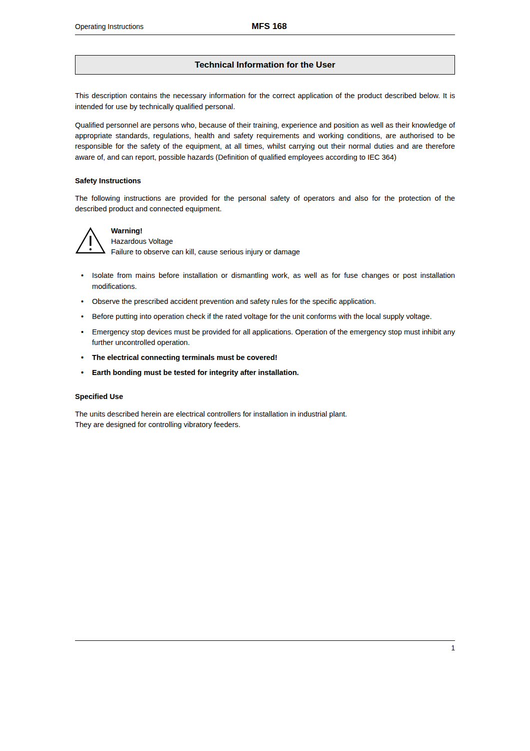Operating Instructions
MFS 168
Technical Information for the User
This description contains the necessary information for the correct application of the product described below. It is intended for use by technically qualified personal.
Qualified personnel are persons who, because of their training, experience and position as well as their knowledge of appropriate standards, regulations, health and safety requirements and working conditions, are authorised to be responsible for the safety of the equipment, at all times, whilst carrying out their normal duties and are therefore aware of, and can report, possible hazards (Definition of qualified employees according to IEC 364)
Safety Instructions
The following instructions are provided for the personal safety of operators and also for the protection of the described product and connected equipment.
Warning!
Hazardous Voltage
Failure to observe can kill, cause serious injury or damage
Isolate from mains before installation or dismantling work, as well as for fuse changes or post installation modifications.
Observe the prescribed accident prevention and safety rules for the specific application.
Before putting into operation check if the rated voltage for the unit conforms with the local supply voltage.
Emergency stop devices must be provided for all applications. Operation of the emergency stop must inhibit any further uncontrolled operation.
The electrical connecting terminals must be covered!
Earth bonding must be tested for integrity after installation.
Specified Use
The units described herein are electrical controllers for installation in industrial plant.
They are designed for controlling vibratory feeders.
1